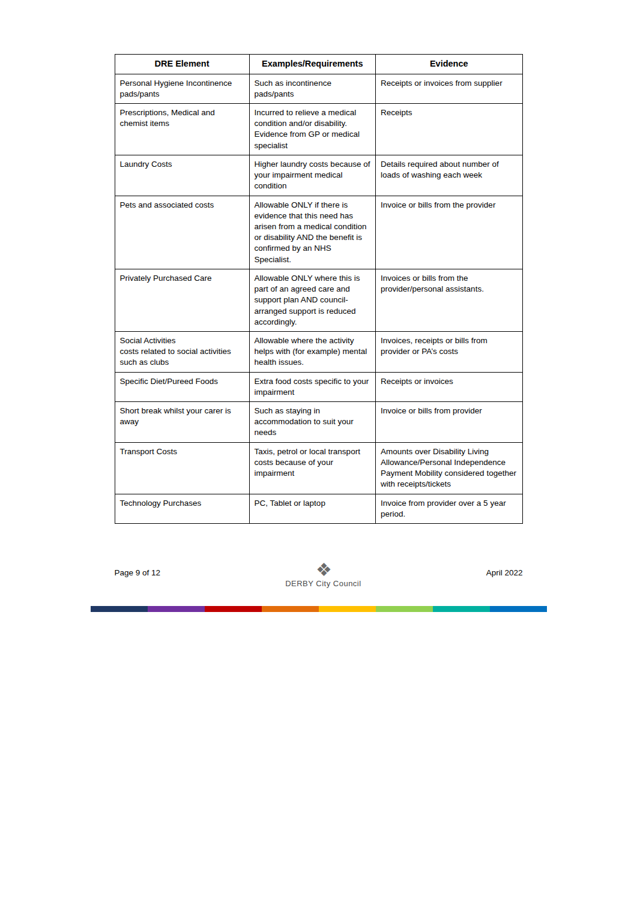| DRE Element | Examples/Requirements | Evidence |
| --- | --- | --- |
| Personal Hygiene Incontinence pads/pants | Such as incontinence pads/pants | Receipts or invoices from supplier |
| Prescriptions, Medical and chemist items | Incurred to relieve a medical condition and/or disability. Evidence from GP or medical specialist | Receipts |
| Laundry Costs | Higher laundry costs because of your impairment medical condition | Details required about number of loads of washing each week |
| Pets and associated costs | Allowable ONLY if there is evidence that this need has arisen from a medical condition or disability AND the benefit is confirmed by an NHS Specialist. | Invoice or bills from the provider |
| Privately Purchased Care | Allowable ONLY where this is part of an agreed care and support plan AND council-arranged support is reduced accordingly. | Invoices or bills from the provider/personal assistants. |
| Social Activities costs related to social activities such as clubs | Allowable where the activity helps with (for example) mental health issues. | Invoices, receipts or bills from provider or PA’s costs |
| Specific Diet/Pureed Foods | Extra food costs specific to your impairment | Receipts or invoices |
| Short break whilst your carer is away | Such as staying in accommodation to suit your needs | Invoice or bills from provider |
| Transport Costs | Taxis, petrol or local transport costs because of your impairment | Amounts over Disability Living Allowance/Personal Independence Payment Mobility considered together with receipts/tickets |
| Technology Purchases | PC, Tablet or laptop | Invoice from provider over a 5 year period. |
Page 9 of 12
❖
DERBY City Council
April 2022